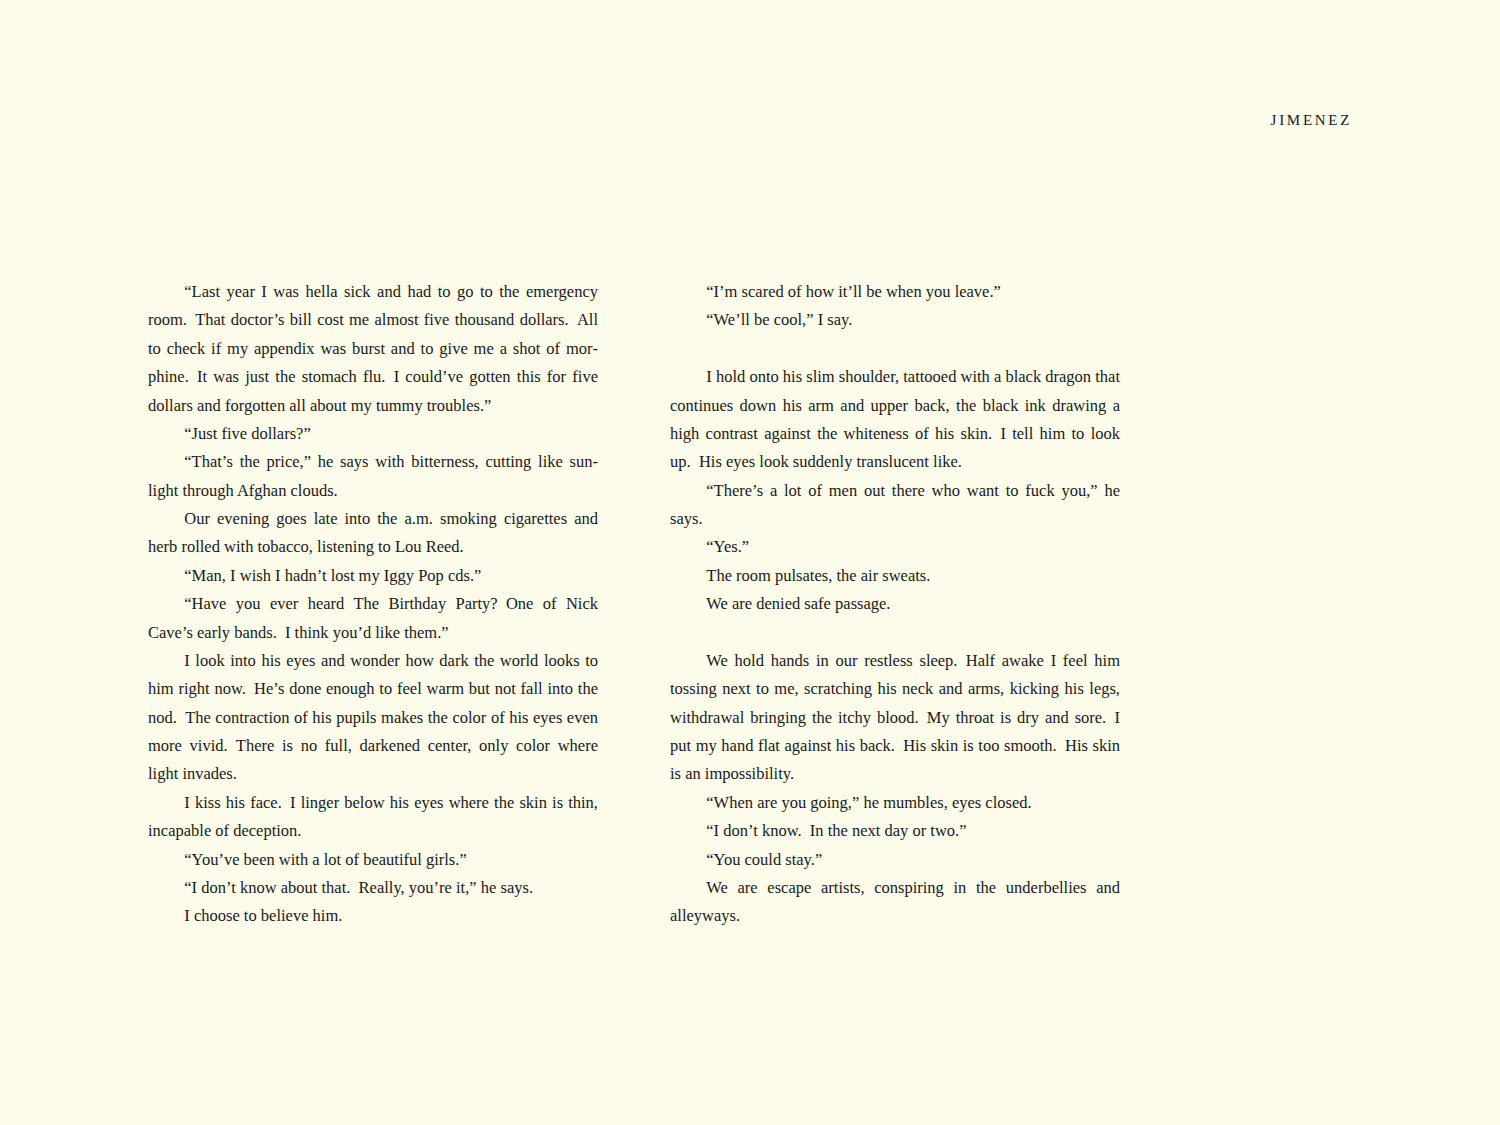Jimenez
“Last year I was hella sick and had to go to the emergency room. That doctor’s bill cost me almost five thousand dollars. All to check if my appendix was burst and to give me a shot of morphine. It was just the stomach flu. I could’ve gotten this for five dollars and forgotten all about my tummy troubles.”
“Just five dollars?”
“That’s the price,” he says with bitterness, cutting like sunlight through Afghan clouds.
Our evening goes late into the a.m. smoking cigarettes and herb rolled with tobacco, listening to Lou Reed.
“Man, I wish I hadn’t lost my Iggy Pop cds.”
“Have you ever heard The Birthday Party? One of Nick Cave’s early bands. I think you’d like them.”
I look into his eyes and wonder how dark the world looks to him right now. He’s done enough to feel warm but not fall into the nod. The contraction of his pupils makes the color of his eyes even more vivid. There is no full, darkened center, only color where light invades.
I kiss his face. I linger below his eyes where the skin is thin, incapable of deception.
“You’ve been with a lot of beautiful girls.”
“I don’t know about that. Really, you’re it,” he says.
I choose to believe him.
“I’m scared of how it’ll be when you leave.”
“We’ll be cool,” I say.
I hold onto his slim shoulder, tattooed with a black dragon that continues down his arm and upper back, the black ink drawing a high contrast against the whiteness of his skin. I tell him to look up. His eyes look suddenly translucent like.
“There’s a lot of men out there who want to fuck you,” he says.
“Yes.”
The room pulsates, the air sweats.
We are denied safe passage.
We hold hands in our restless sleep. Half awake I feel him tossing next to me, scratching his neck and arms, kicking his legs, withdrawal bringing the itchy blood. My throat is dry and sore. I put my hand flat against his back. His skin is too smooth. His skin is an impossibility.
“When are you going,” he mumbles, eyes closed.
“I don’t know. In the next day or two.”
“You could stay.”
We are escape artists, conspiring in the underbellies and alleyways.